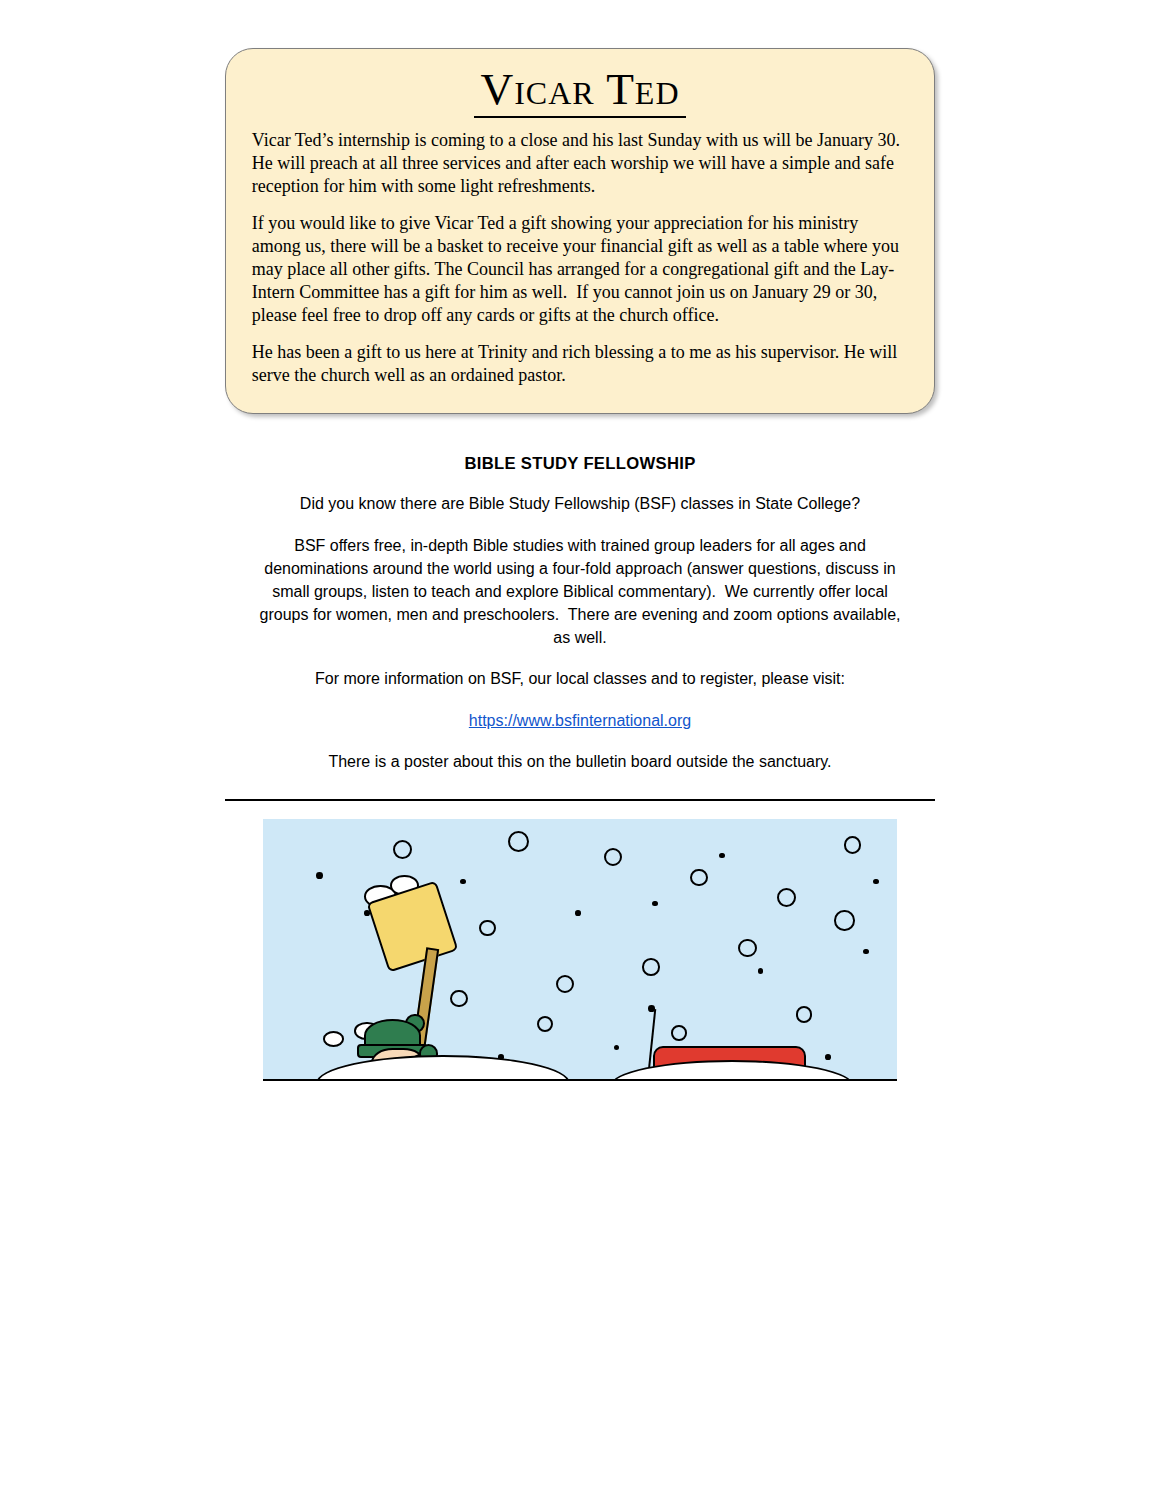Vicar Ted
Vicar Ted’s internship is coming to a close and his last Sunday with us will be January 30. He will preach at all three services and after each worship we will have a simple and safe reception for him with some light refreshments.
If you would like to give Vicar Ted a gift showing your appreciation for his ministry among us, there will be a basket to receive your financial gift as well as a table where you may place all other gifts. The Council has arranged for a congregational gift and the Lay-Intern Committee has a gift for him as well. If you cannot join us on January 29 or 30, please feel free to drop off any cards or gifts at the church office.
He has been a gift to us here at Trinity and rich blessing a to me as his supervisor. He will serve the church well as an ordained pastor.
BIBLE STUDY FELLOWSHIP
Did you know there are Bible Study Fellowship (BSF) classes in State College?
BSF offers free, in-depth Bible studies with trained group leaders for all ages and denominations around the world using a four-fold approach (answer questions, discuss in small groups, listen to teach and explore Biblical commentary). We currently offer local groups for women, men and preschoolers. There are evening and zoom options available, as well.
For more information on BSF, our local classes and to register, please visit:
https://www.bsfinternational.org
There is a poster about this on the bulletin board outside the sanctuary.